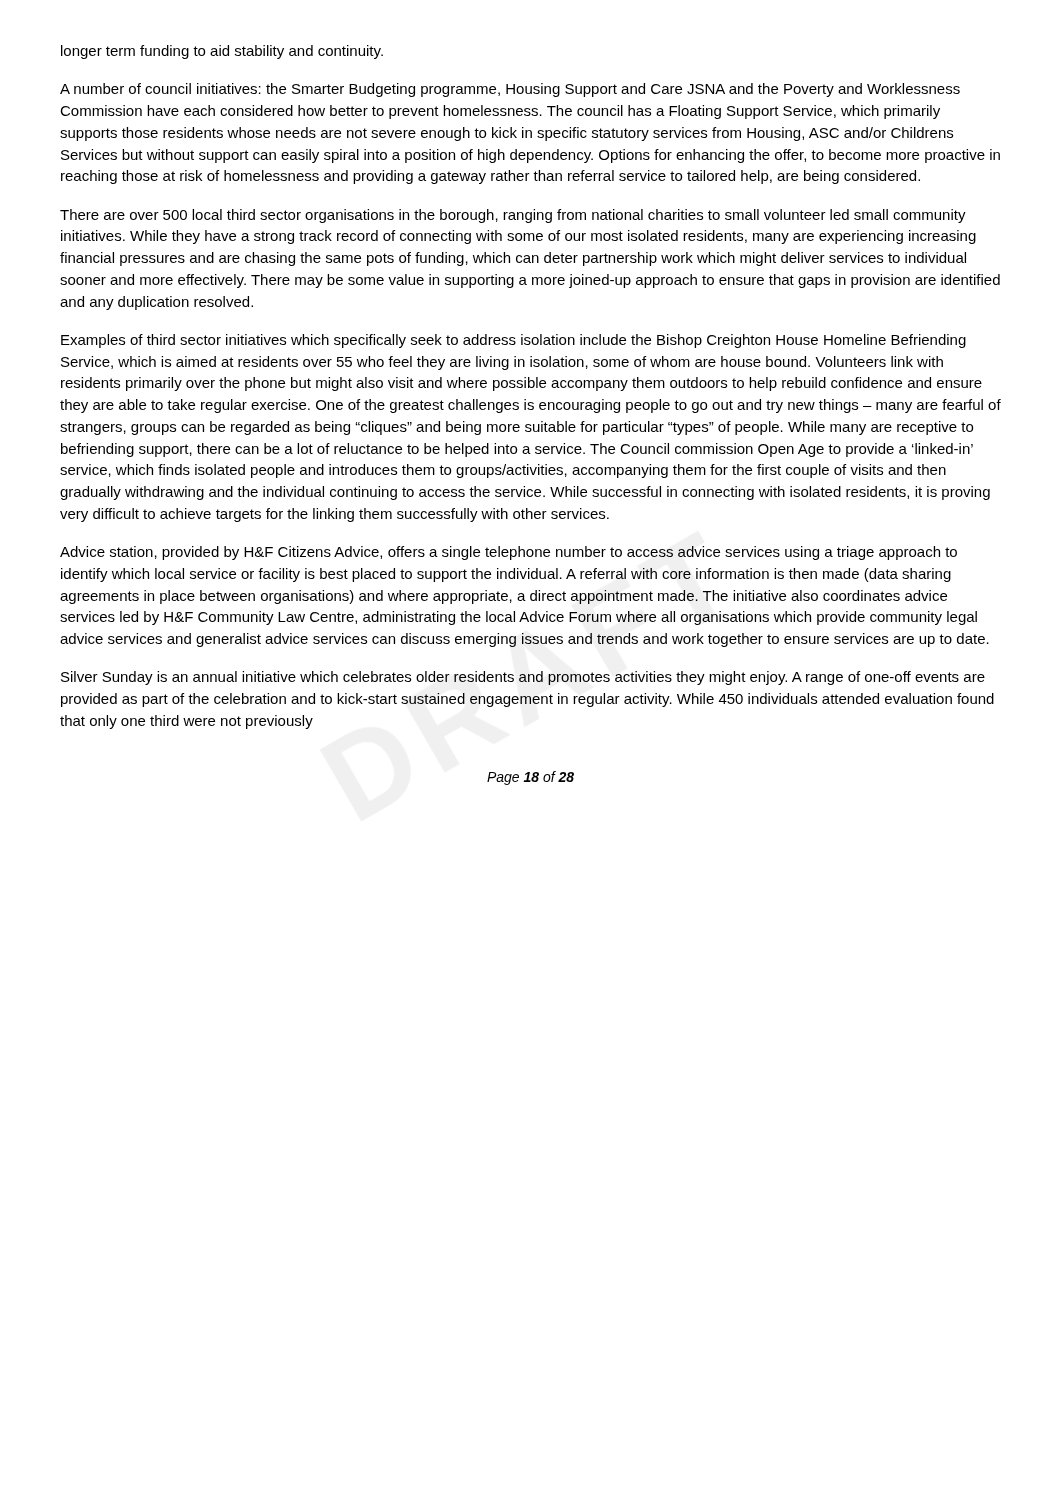DRAFT
longer term funding to aid stability and continuity.
A number of council initiatives: the Smarter Budgeting programme, Housing Support and Care JSNA and the Poverty and Worklessness Commission have each considered how better to prevent homelessness. The council has a Floating Support Service, which primarily supports those residents whose needs are not severe enough to kick in specific statutory services from Housing, ASC and/or Childrens Services but without support can easily spiral into a position of high dependency. Options for enhancing the offer, to become more proactive in reaching those at risk of homelessness and providing a gateway rather than referral service to tailored help, are being considered.
There are over 500 local third sector organisations in the borough, ranging from national charities to small volunteer led small community initiatives. While they have a strong track record of connecting with some of our most isolated residents, many are experiencing increasing financial pressures and are chasing the same pots of funding, which can deter partnership work which might deliver services to individual sooner and more effectively. There may be some value in supporting a more joined-up approach to ensure that gaps in provision are identified and any duplication resolved.
Examples of third sector initiatives which specifically seek to address isolation include the Bishop Creighton House Homeline Befriending Service, which is aimed at residents over 55 who feel they are living in isolation, some of whom are house bound. Volunteers link with residents primarily over the phone but might also visit and where possible accompany them outdoors to help rebuild confidence and ensure they are able to take regular exercise. One of the greatest challenges is encouraging people to go out and try new things – many are fearful of strangers, groups can be regarded as being “cliques” and being more suitable for particular “types” of people. While many are receptive to befriending support, there can be a lot of reluctance to be helped into a service. The Council commission Open Age to provide a ‘linked-in’ service, which finds isolated people and introduces them to groups/activities, accompanying them for the first couple of visits and then gradually withdrawing and the individual continuing to access the service. While successful in connecting with isolated residents, it is proving very difficult to achieve targets for the linking them successfully with other services.
Advice station, provided by H&F Citizens Advice, offers a single telephone number to access advice services using a triage approach to identify which local service or facility is best placed to support the individual. A referral with core information is then made (data sharing agreements in place between organisations) and where appropriate, a direct appointment made. The initiative also coordinates advice services led by H&F Community Law Centre, administrating the local Advice Forum where all organisations which provide community legal advice services and generalist advice services can discuss emerging issues and trends and work together to ensure services are up to date.
Silver Sunday is an annual initiative which celebrates older residents and promotes activities they might enjoy. A range of one-off events are provided as part of the celebration and to kick-start sustained engagement in regular activity. While 450 individuals attended evaluation found that only one third were not previously
Page 18 of 28